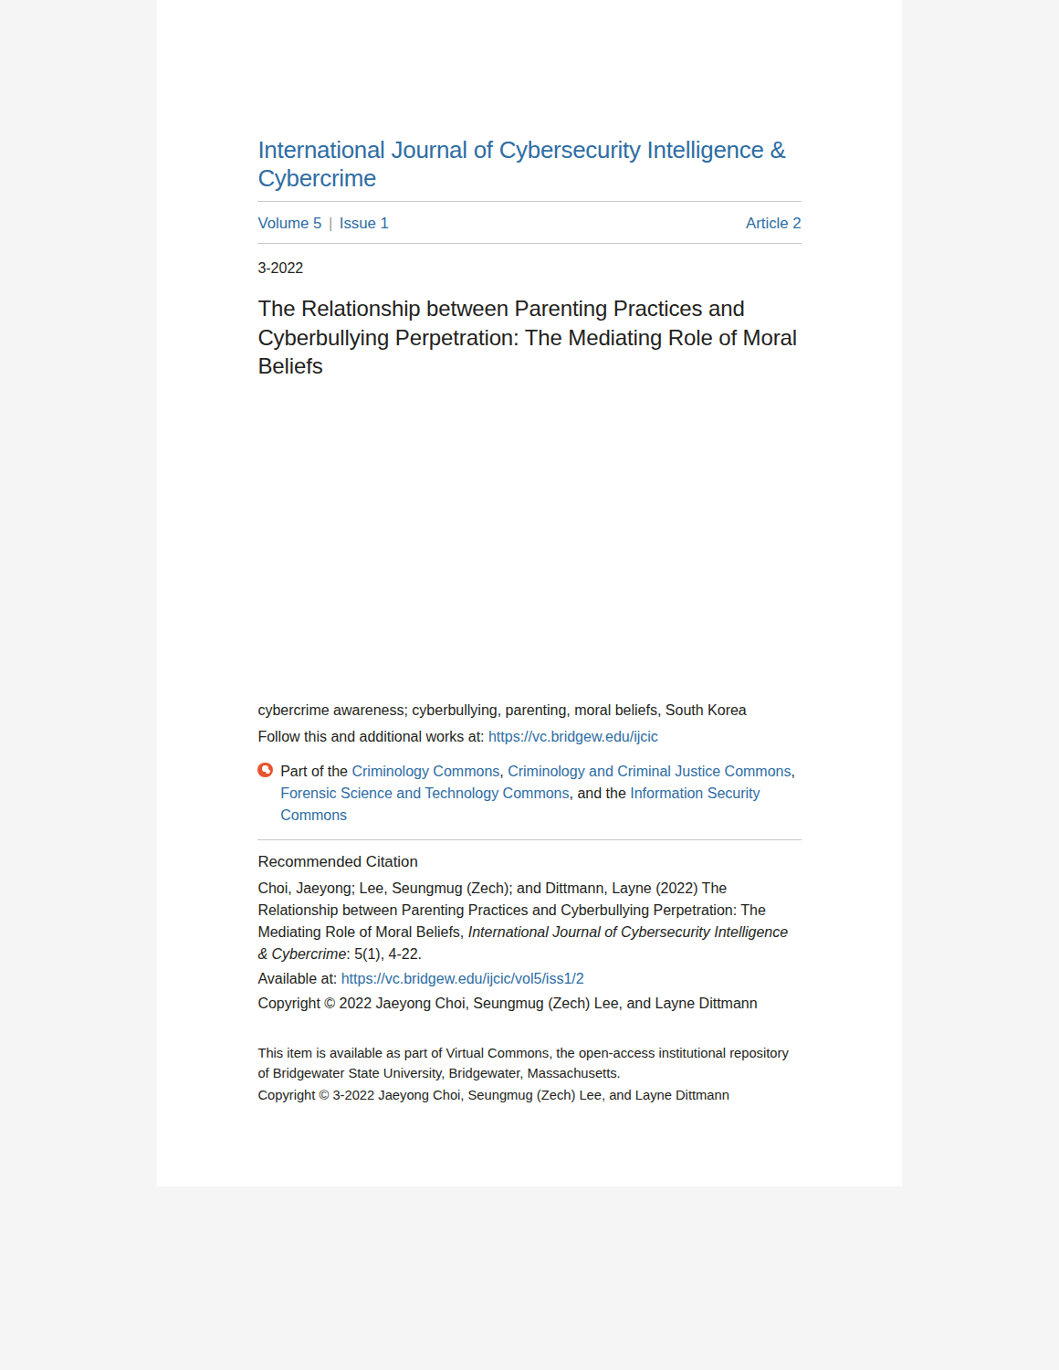International Journal of Cybersecurity Intelligence & Cybercrime
Volume 5|Issue 1
Article 2
3-2022
The Relationship between Parenting Practices and Cyberbullying Perpetration: The Mediating Role of Moral Beliefs
cybercrime awareness; cyberbullying, parenting, moral beliefs, South Korea
Follow this and additional works at: https://vc.bridgew.edu/ijcic
Part of the Criminology Commons, Criminology and Criminal Justice Commons, Forensic Science and Technology Commons, and the Information Security Commons
Recommended Citation
Choi, Jaeyong; Lee, Seungmug (Zech); and Dittmann, Layne (2022) The Relationship between Parenting Practices and Cyberbullying Perpetration: The Mediating Role of Moral Beliefs, International Journal of Cybersecurity Intelligence & Cybercrime: 5(1), 4-22.
Available at: https://vc.bridgew.edu/ijcic/vol5/iss1/2
Copyright © 2022 Jaeyong Choi, Seungmug (Zech) Lee, and Layne Dittmann
This item is available as part of Virtual Commons, the open-access institutional repository of Bridgewater State University, Bridgewater, Massachusetts.
Copyright © 3-2022 Jaeyong Choi, Seungmug (Zech) Lee, and Layne Dittmann